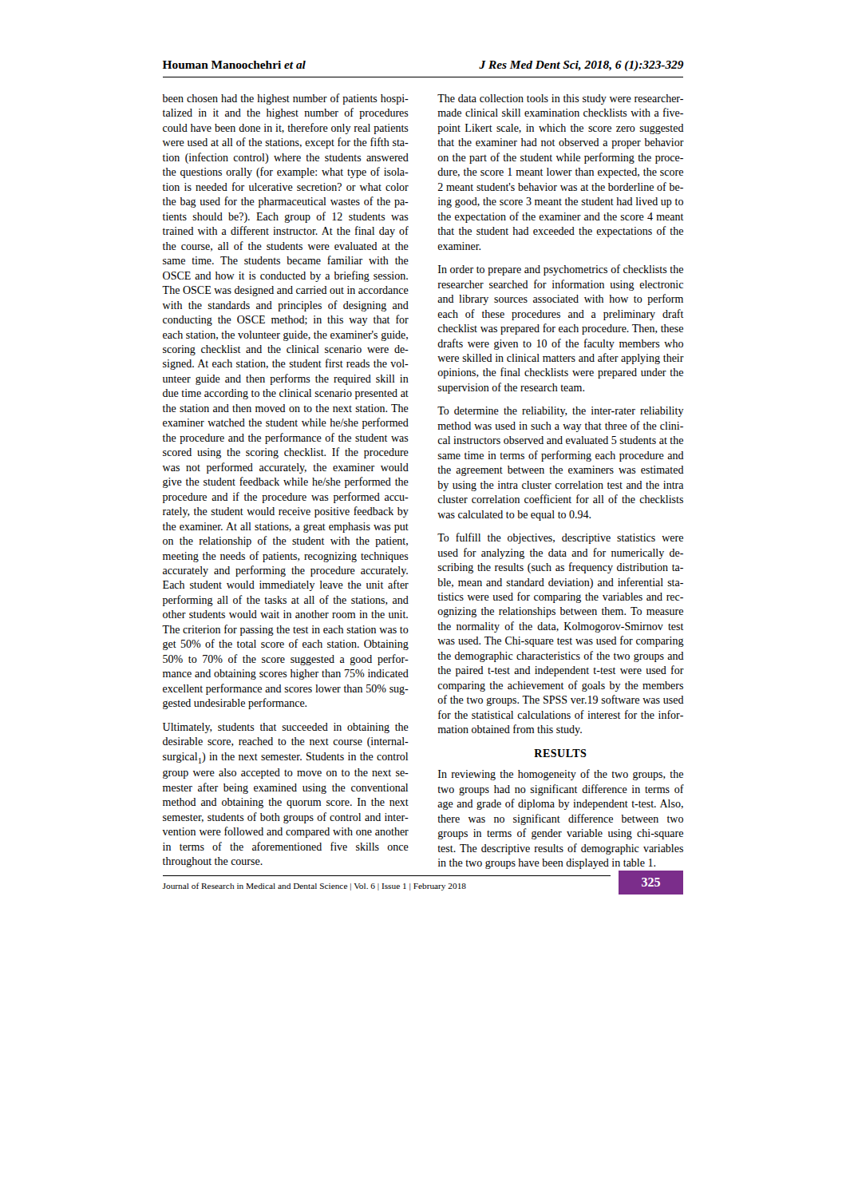Houman Manoochehri et al
J Res Med Dent Sci, 2018, 6 (1):323-329
been chosen had the highest number of patients hospitalized in it and the highest number of procedures could have been done in it, therefore only real patients were used at all of the stations, except for the fifth station (infection control) where the students answered the questions orally (for example: what type of isolation is needed for ulcerative secretion? or what color the bag used for the pharmaceutical wastes of the patients should be?). Each group of 12 students was trained with a different instructor. At the final day of the course, all of the students were evaluated at the same time. The students became familiar with the OSCE and how it is conducted by a briefing session. The OSCE was designed and carried out in accordance with the standards and principles of designing and conducting the OSCE method; in this way that for each station, the volunteer guide, the examiner's guide, scoring checklist and the clinical scenario were designed. At each station, the student first reads the volunteer guide and then performs the required skill in due time according to the clinical scenario presented at the station and then moved on to the next station. The examiner watched the student while he/she performed the procedure and the performance of the student was scored using the scoring checklist. If the procedure was not performed accurately, the examiner would give the student feedback while he/she performed the procedure and if the procedure was performed accurately, the student would receive positive feedback by the examiner. At all stations, a great emphasis was put on the relationship of the student with the patient, meeting the needs of patients, recognizing techniques accurately and performing the procedure accurately. Each student would immediately leave the unit after performing all of the tasks at all of the stations, and other students would wait in another room in the unit. The criterion for passing the test in each station was to get 50% of the total score of each station. Obtaining 50% to 70% of the score suggested a good performance and obtaining scores higher than 75% indicated excellent performance and scores lower than 50% suggested undesirable performance.
Ultimately, students that succeeded in obtaining the desirable score, reached to the next course (internal-surgical1) in the next semester. Students in the control group were also accepted to move on to the next semester after being examined using the conventional method and obtaining the quorum score. In the next semester, students of both groups of control and intervention were followed and compared with one another in terms of the aforementioned five skills once throughout the course.
The data collection tools in this study were researcher-made clinical skill examination checklists with a five-point Likert scale, in which the score zero suggested that the examiner had not observed a proper behavior on the part of the student while performing the procedure, the score 1 meant lower than expected, the score 2 meant student's behavior was at the borderline of being good, the score 3 meant the student had lived up to the expectation of the examiner and the score 4 meant that the student had exceeded the expectations of the examiner.
In order to prepare and psychometrics of checklists the researcher searched for information using electronic and library sources associated with how to perform each of these procedures and a preliminary draft checklist was prepared for each procedure. Then, these drafts were given to 10 of the faculty members who were skilled in clinical matters and after applying their opinions, the final checklists were prepared under the supervision of the research team.
To determine the reliability, the inter-rater reliability method was used in such a way that three of the clinical instructors observed and evaluated 5 students at the same time in terms of performing each procedure and the agreement between the examiners was estimated by using the intra cluster correlation test and the intra cluster correlation coefficient for all of the checklists was calculated to be equal to 0.94.
To fulfill the objectives, descriptive statistics were used for analyzing the data and for numerically describing the results (such as frequency distribution table, mean and standard deviation) and inferential statistics were used for comparing the variables and recognizing the relationships between them. To measure the normality of the data, Kolmogorov-Smirnov test was used. The Chi-square test was used for comparing the demographic characteristics of the two groups and the paired t-test and independent t-test were used for comparing the achievement of goals by the members of the two groups. The SPSS ver.19 software was used for the statistical calculations of interest for the information obtained from this study.
RESULTS
In reviewing the homogeneity of the two groups, the two groups had no significant difference in terms of age and grade of diploma by independent t-test. Also, there was no significant difference between two groups in terms of gender variable using chi-square test. The descriptive results of demographic variables in the two groups have been displayed in table 1.
Journal of Research in Medical and Dental Science | Vol. 6 | Issue 1 | February 2018
325